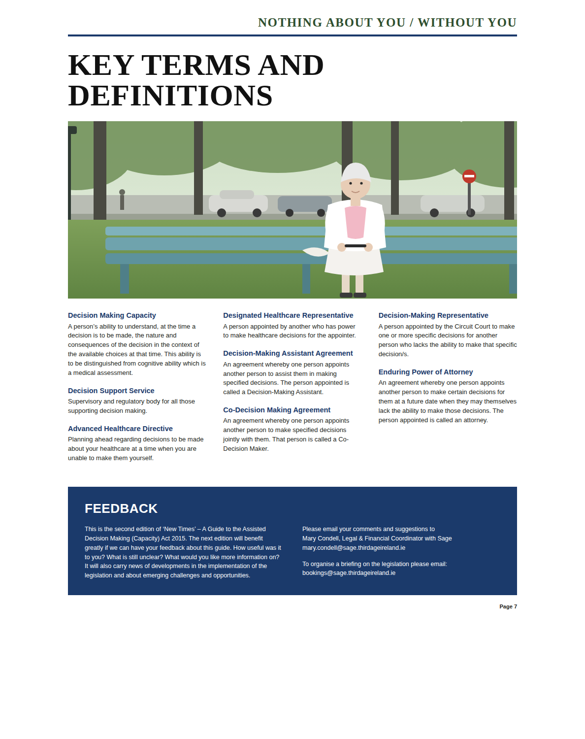NOTHING ABOUT YOU / WITHOUT YOU
KEY TERMS AND DEFINITIONS
Decision Making Capacity
A person’s ability to understand, at the time a decision is to be made, the nature and consequences of the decision in the context of the available choices at that time. This ability is to be distinguished from cognitive ability which is a medical assessment.
Decision Support Service
Supervisory and regulatory body for all those supporting decision making.
Advanced Healthcare Directive
Planning ahead regarding decisions to be made about your healthcare at a time when you are unable to make them yourself.
Designated Healthcare Representative
A person appointed by another who has power to make healthcare decisions for the appointer.
Decision-Making Assistant Agreement
An agreement whereby one person appoints another person to assist them in making specified decisions. The person appointed is called a Decision-Making Assistant.
Co-Decision Making Agreement
An agreement whereby one person appoints another person to make specified decisions jointly with them. That person is called a Co-Decision Maker.
Decision-Making Representative
A person appointed by the Circuit Court to make one or more specific decisions for another person who lacks the ability to make that specific decision/s.
Enduring Power of Attorney
An agreement whereby one person appoints another person to make certain decisions for them at a future date when they may themselves lack the ability to make those decisions. The person appointed is called an attorney.
FEEDBACK
This is the second edition of ‘New Times’ – A Guide to the Assisted Decision Making (Capacity) Act 2015. The next edition will benefit greatly if we can have your feedback about this guide. How useful was it to you? What is still unclear? What would you like more information on? It will also carry news of developments in the implementation of the legislation and about emerging challenges and opportunities.
Please email your comments and suggestions to
Mary Condell, Legal & Financial Coordinator with Sage
mary.condell@sage.thirdageireland.ie
To organise a briefing on the legislation please email:
bookings@sage.thirdageireland.ie
Page 7